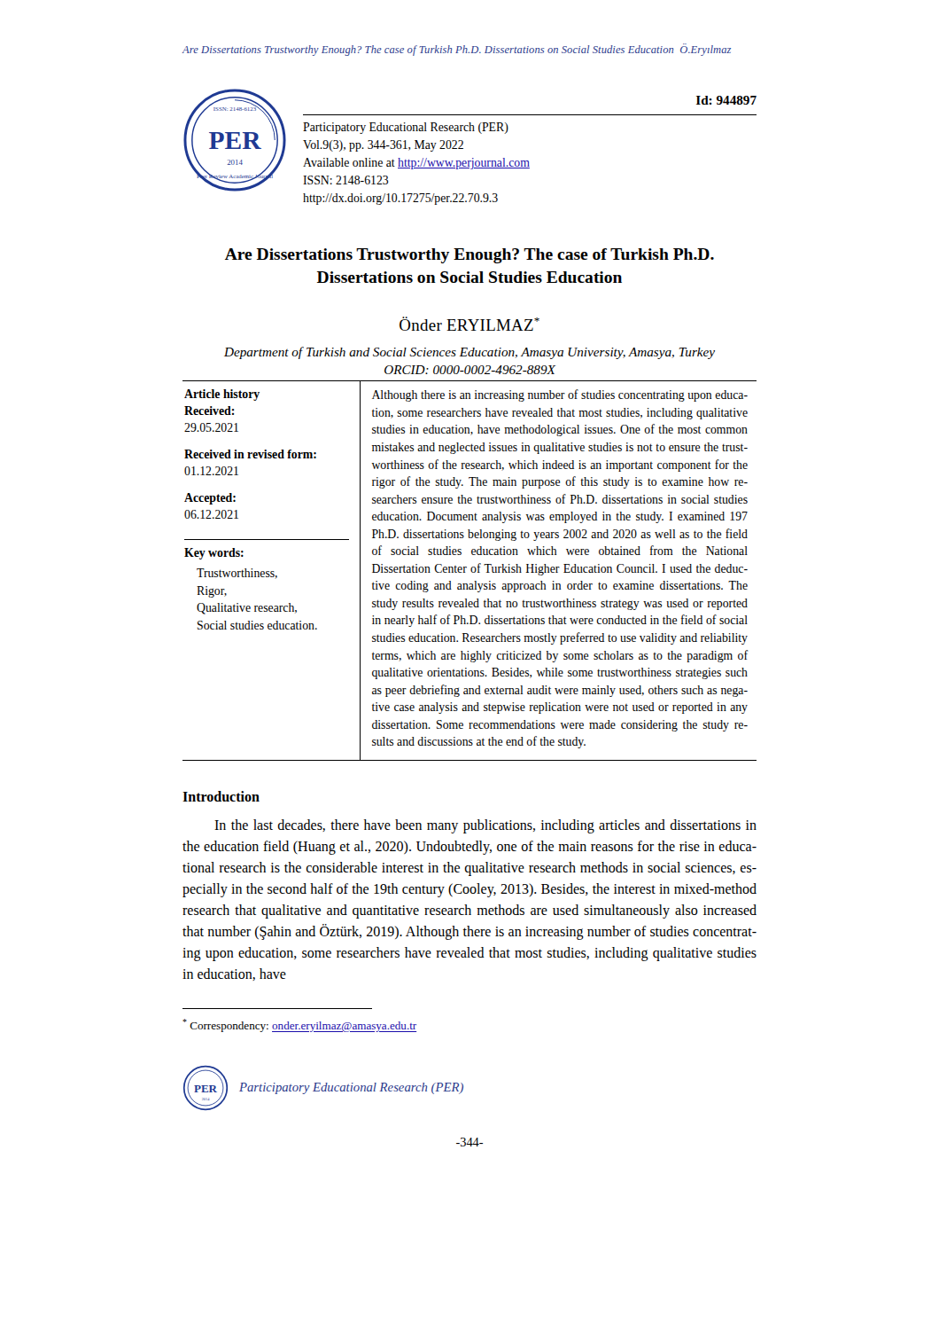Are Dissertations Trustworthy Enough? The case of Turkish Ph.D. Dissertations on Social Studies Education Ö.Eryılmaz
PER 2014 ISSN: 2148-6123 Peer Review Academic Journal
Id: 944897
Participatory Educational Research (PER)
Vol.9(3), pp. 344-361, May 2022
Available online at http://www.perjournal.com
ISSN: 2148-6123
http://dx.doi.org/10.17275/per.22.70.9.3
Are Dissertations Trustworthy Enough? The case of Turkish Ph.D. Dissertations on Social Studies Education
Önder ERYILMAZ*
Department of Turkish and Social Sciences Education, Amasya University, Amasya, Turkey
ORCID: 0000-0002-4962-889X
| Article history Received: 29.05.2021 Received in revised form: 01.12.2021 Accepted: 06.12.2021 Key words: Trustworthiness, Rigor, Qualitative research, Social studies education. | Although there is an increasing number of studies concentrating upon education, some researchers have revealed that most studies, including qualitative studies in education, have methodological issues. One of the most common mistakes and neglected issues in qualitative studies is not to ensure the trustworthiness of the research, which indeed is an important component for the rigor of the study. The main purpose of this study is to examine how researchers ensure the trustworthiness of Ph.D. dissertations in social studies education. Document analysis was employed in the study. I examined 197 Ph.D. dissertations belonging to years 2002 and 2020 as well as to the field of social studies education which were obtained from the National Dissertation Center of Turkish Higher Education Council. I used the deductive coding and analysis approach in order to examine dissertations. The study results revealed that no trustworthiness strategy was used or reported in nearly half of Ph.D. dissertations that were conducted in the field of social studies education. Researchers mostly preferred to use validity and reliability terms, which are highly criticized by some scholars as to the paradigm of qualitative orientations. Besides, while some trustworthiness strategies such as peer debriefing and external audit were mainly used, others such as negative case analysis and stepwise replication were not used or reported in any dissertation. Some recommendations were made considering the study results and discussions at the end of the study. |
Introduction
In the last decades, there have been many publications, including articles and dissertations in the education field (Huang et al., 2020). Undoubtedly, one of the main reasons for the rise in educational research is the considerable interest in the qualitative research methods in social sciences, especially in the second half of the 19th century (Cooley, 2013). Besides, the interest in mixed-method research that qualitative and quantitative research methods are used simultaneously also increased that number (Şahin and Öztürk, 2019). Although there is an increasing number of studies concentrating upon education, some researchers have revealed that most studies, including qualitative studies in education, have
* Correspondency: onder.eryilmaz@amasya.edu.tr
PER 2014
Participatory Educational Research (PER)
-344-